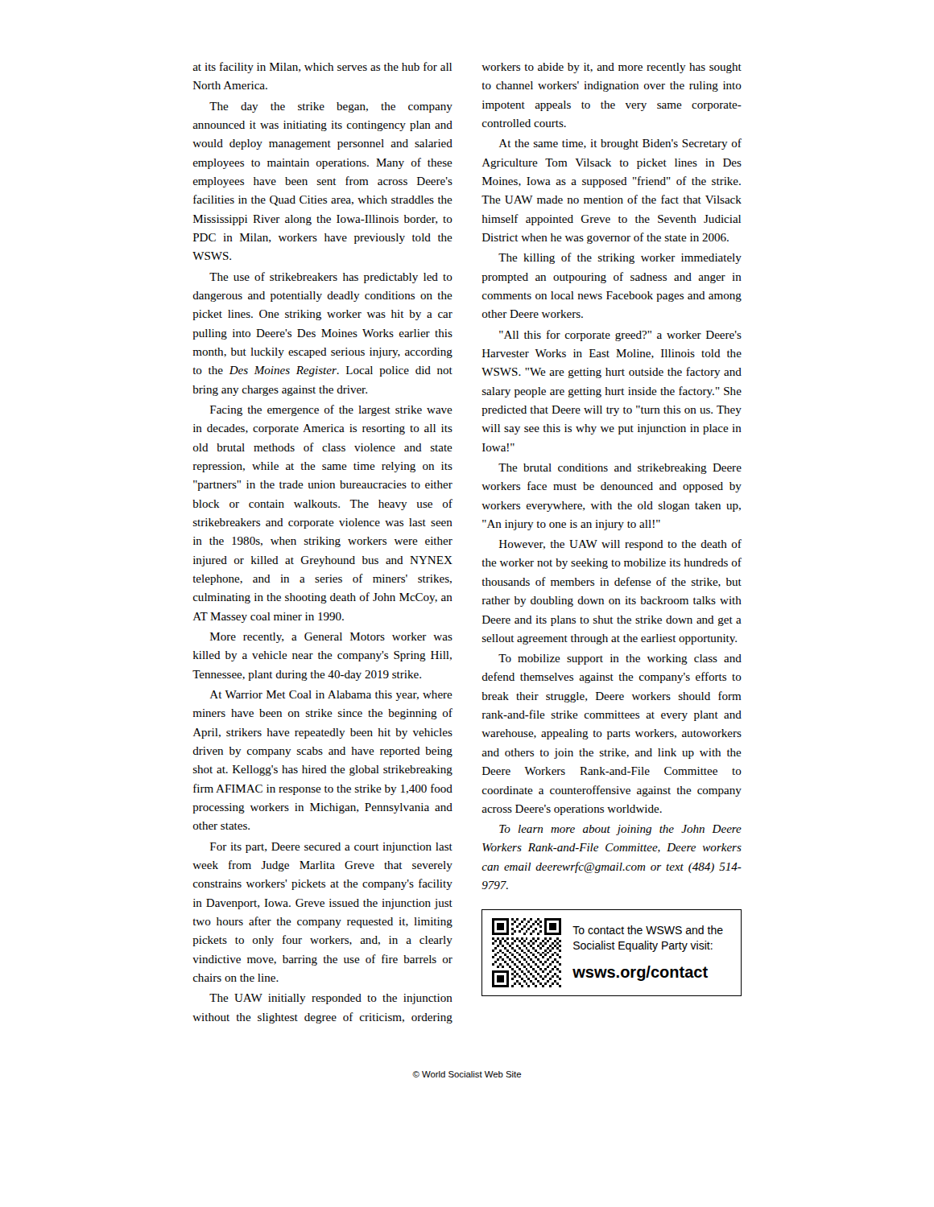at its facility in Milan, which serves as the hub for all North America.
The day the strike began, the company announced it was initiating its contingency plan and would deploy management personnel and salaried employees to maintain operations. Many of these employees have been sent from across Deere's facilities in the Quad Cities area, which straddles the Mississippi River along the Iowa-Illinois border, to PDC in Milan, workers have previously told the WSWS.
The use of strikebreakers has predictably led to dangerous and potentially deadly conditions on the picket lines. One striking worker was hit by a car pulling into Deere's Des Moines Works earlier this month, but luckily escaped serious injury, according to the Des Moines Register. Local police did not bring any charges against the driver.
Facing the emergence of the largest strike wave in decades, corporate America is resorting to all its old brutal methods of class violence and state repression, while at the same time relying on its "partners" in the trade union bureaucracies to either block or contain walkouts. The heavy use of strikebreakers and corporate violence was last seen in the 1980s, when striking workers were either injured or killed at Greyhound bus and NYNEX telephone, and in a series of miners' strikes, culminating in the shooting death of John McCoy, an AT Massey coal miner in 1990.
More recently, a General Motors worker was killed by a vehicle near the company's Spring Hill, Tennessee, plant during the 40-day 2019 strike.
At Warrior Met Coal in Alabama this year, where miners have been on strike since the beginning of April, strikers have repeatedly been hit by vehicles driven by company scabs and have reported being shot at. Kellogg's has hired the global strikebreaking firm AFIMAC in response to the strike by 1,400 food processing workers in Michigan, Pennsylvania and other states.
For its part, Deere secured a court injunction last week from Judge Marlita Greve that severely constrains workers' pickets at the company's facility in Davenport, Iowa. Greve issued the injunction just two hours after the company requested it, limiting pickets to only four workers, and, in a clearly vindictive move, barring the use of fire barrels or chairs on the line.
The UAW initially responded to the injunction without the slightest degree of criticism, ordering workers to abide by it, and more recently has sought to channel workers' indignation over the ruling into impotent appeals to the very same corporate-controlled courts.
At the same time, it brought Biden's Secretary of Agriculture Tom Vilsack to picket lines in Des Moines, Iowa as a supposed "friend" of the strike. The UAW made no mention of the fact that Vilsack himself appointed Greve to the Seventh Judicial District when he was governor of the state in 2006.
The killing of the striking worker immediately prompted an outpouring of sadness and anger in comments on local news Facebook pages and among other Deere workers.
"All this for corporate greed?" a worker Deere's Harvester Works in East Moline, Illinois told the WSWS. "We are getting hurt outside the factory and salary people are getting hurt inside the factory." She predicted that Deere will try to "turn this on us. They will say see this is why we put injunction in place in Iowa!"
The brutal conditions and strikebreaking Deere workers face must be denounced and opposed by workers everywhere, with the old slogan taken up, "An injury to one is an injury to all!"
However, the UAW will respond to the death of the worker not by seeking to mobilize its hundreds of thousands of members in defense of the strike, but rather by doubling down on its backroom talks with Deere and its plans to shut the strike down and get a sellout agreement through at the earliest opportunity.
To mobilize support in the working class and defend themselves against the company's efforts to break their struggle, Deere workers should form rank-and-file strike committees at every plant and warehouse, appealing to parts workers, autoworkers and others to join the strike, and link up with the Deere Workers Rank-and-File Committee to coordinate a counteroffensive against the company across Deere's operations worldwide.
To learn more about joining the John Deere Workers Rank-and-File Committee, Deere workers can email deerewrfc@gmail.com or text (484) 514-9797.
To contact the WSWS and the Socialist Equality Party visit: wsws.org/contact
© World Socialist Web Site